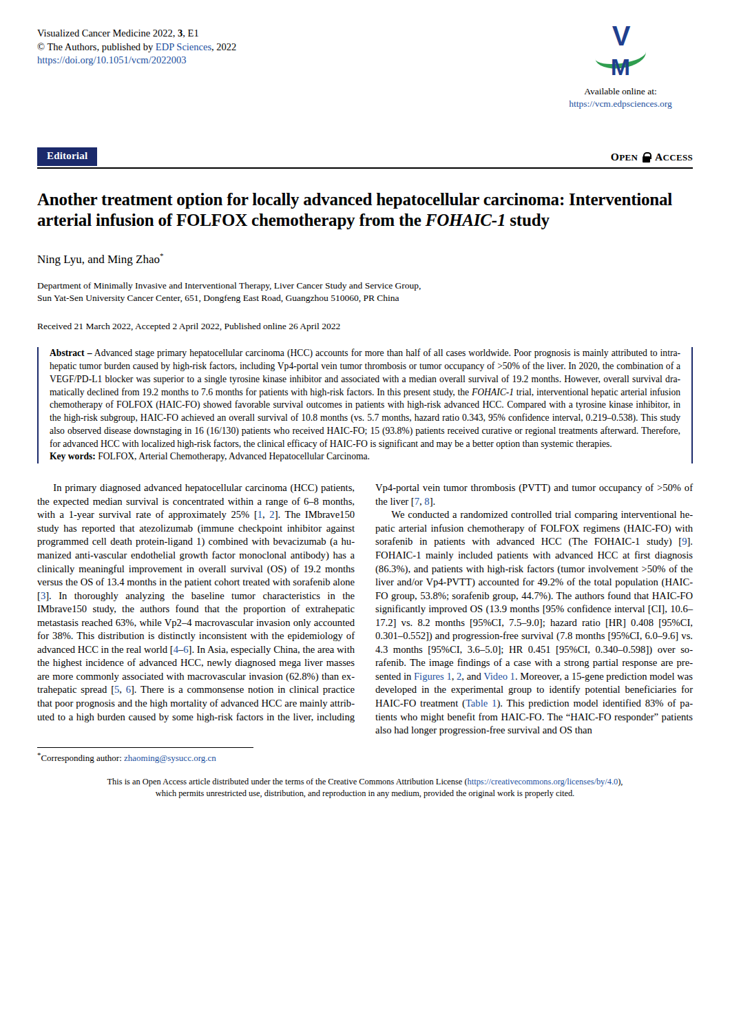Visualized Cancer Medicine 2022, 3, E1
© The Authors, published by EDP Sciences, 2022
https://doi.org/10.1051/vcm/2022003
V
M
Available online at:
https://vcm.edpsciences.org
Editorial
OPEN ACCESS
Another treatment option for locally advanced hepatocellular carcinoma: Interventional arterial infusion of FOLFOX chemotherapy from the FOHAIC-1 study
Ning Lyu, and Ming Zhao*
Department of Minimally Invasive and Interventional Therapy, Liver Cancer Study and Service Group,
Sun Yat-Sen University Cancer Center, 651, Dongfeng East Road, Guangzhou 510060, PR China
Received 21 March 2022, Accepted 2 April 2022, Published online 26 April 2022
Abstract – Advanced stage primary hepatocellular carcinoma (HCC) accounts for more than half of all cases worldwide. Poor prognosis is mainly attributed to intrahepatic tumor burden caused by high-risk factors, including Vp4-portal vein tumor thrombosis or tumor occupancy of >50% of the liver. In 2020, the combination of a VEGF/PD-L1 blocker was superior to a single tyrosine kinase inhibitor and associated with a median overall survival of 19.2 months. However, overall survival dramatically declined from 19.2 months to 7.6 months for patients with high-risk factors. In this present study, the FOHAIC-1 trial, interventional hepatic arterial infusion chemotherapy of FOLFOX (HAIC-FO) showed favorable survival outcomes in patients with high-risk advanced HCC. Compared with a tyrosine kinase inhibitor, in the high-risk subgroup, HAIC-FO achieved an overall survival of 10.8 months (vs. 5.7 months, hazard ratio 0.343, 95% confidence interval, 0.219–0.538). This study also observed disease downstaging in 16 (16/130) patients who received HAIC-FO; 15 (93.8%) patients received curative or regional treatments afterward. Therefore, for advanced HCC with localized high-risk factors, the clinical efficacy of HAIC-FO is significant and may be a better option than systemic therapies.
Key words: FOLFOX, Arterial Chemotherapy, Advanced Hepatocellular Carcinoma.
In primary diagnosed advanced hepatocellular carcinoma (HCC) patients, the expected median survival is concentrated within a range of 6–8 months, with a 1-year survival rate of approximately 25% [1, 2]. The IMbrave150 study has reported that atezolizumab (immune checkpoint inhibitor against programmed cell death protein-ligand 1) combined with bevacizumab (a humanized anti-vascular endothelial growth factor monoclonal antibody) has a clinically meaningful improvement in overall survival (OS) of 19.2 months versus the OS of 13.4 months in the patient cohort treated with sorafenib alone [3]. In thoroughly analyzing the baseline tumor characteristics in the IMbrave150 study, the authors found that the proportion of extrahepatic metastasis reached 63%, while Vp2–4 macrovascular invasion only accounted for 38%. This distribution is distinctly inconsistent with the epidemiology of advanced HCC in the real world [4–6]. In Asia, especially China, the area with the highest incidence of advanced HCC, newly diagnosed mega liver masses are more commonly associated with macrovascular invasion (62.8%) than extrahepatic spread [5, 6]. There is a commonsense notion in clinical practice that poor prognosis and the high mortality of advanced HCC are mainly attributed to a high burden caused by some high-risk factors in the liver, including Vp4-portal vein tumor thrombosis (PVTT) and tumor occupancy of >50% of the liver [7, 8].
We conducted a randomized controlled trial comparing interventional hepatic arterial infusion chemotherapy of FOLFOX regimens (HAIC-FO) with sorafenib in patients with advanced HCC (The FOHAIC-1 study) [9]. FOHAIC-1 mainly included patients with advanced HCC at first diagnosis (86.3%), and patients with high-risk factors (tumor involvement >50% of the liver and/or Vp4-PVTT) accounted for 49.2% of the total population (HAIC-FO group, 53.8%; sorafenib group, 44.7%). The authors found that HAIC-FO significantly improved OS (13.9 months [95% confidence interval [CI], 10.6–17.2] vs. 8.2 months [95%CI, 7.5–9.0]; hazard ratio [HR] 0.408 [95%CI, 0.301–0.552]) and progression-free survival (7.8 months [95%CI, 6.0–9.6] vs. 4.3 months [95%CI, 3.6–5.0]; HR 0.451 [95%CI, 0.340–0.598]) over sorafenib. The image findings of a case with a strong partial response are presented in Figures 1, 2, and Video 1. Moreover, a 15-gene prediction model was developed in the experimental group to identify potential beneficiaries for HAIC-FO treatment (Table 1). This prediction model identified 83% of patients who might benefit from HAIC-FO. The “HAIC-FO responder” patients also had longer progression-free survival and OS than
*Corresponding author: zhaoming@sysucc.org.cn
This is an Open Access article distributed under the terms of the Creative Commons Attribution License (https://creativecommons.org/licenses/by/4.0),
which permits unrestricted use, distribution, and reproduction in any medium, provided the original work is properly cited.